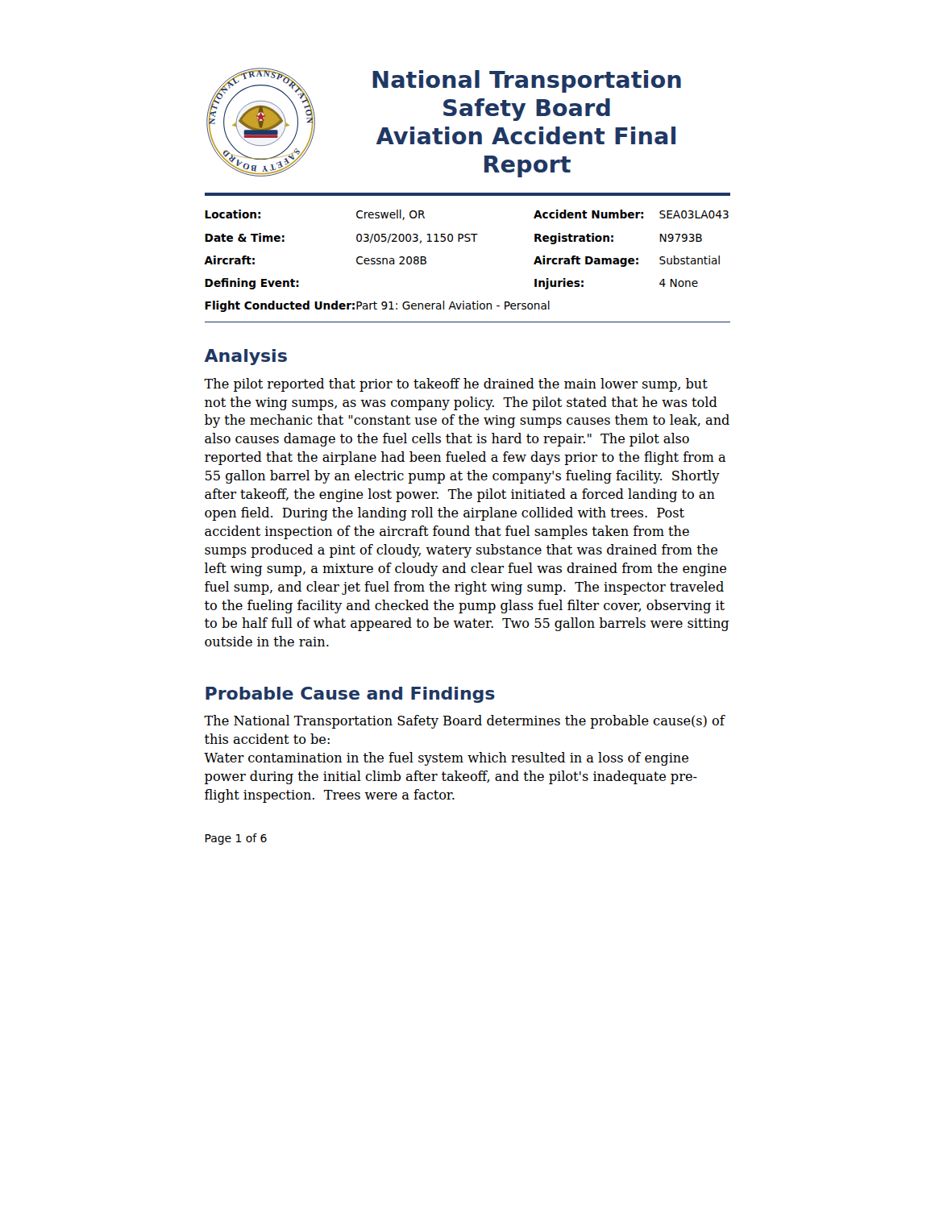NATIONAL TRANSPORTATION SAFETY BOARD
National Transportation Safety Board
Aviation Accident Final Report
| Location: | Creswell, OR | Accident Number: | SEA03LA043 |
| Date & Time: | 03/05/2003, 1150 PST | Registration: | N9793B |
| Aircraft: | Cessna 208B | Aircraft Damage: | Substantial |
| Defining Event: | | Injuries: | 4 None |
| Flight Conducted Under: | Part 91: General Aviation - Personal |
Analysis
The pilot reported that prior to takeoff he drained the main lower sump, but not the wing sumps, as was company policy. The pilot stated that he was told by the mechanic that "constant use of the wing sumps causes them to leak, and also causes damage to the fuel cells that is hard to repair." The pilot also reported that the airplane had been fueled a few days prior to the flight from a 55 gallon barrel by an electric pump at the company's fueling facility. Shortly after takeoff, the engine lost power. The pilot initiated a forced landing to an open field. During the landing roll the airplane collided with trees. Post accident inspection of the aircraft found that fuel samples taken from the sumps produced a pint of cloudy, watery substance that was drained from the left wing sump, a mixture of cloudy and clear fuel was drained from the engine fuel sump, and clear jet fuel from the right wing sump. The inspector traveled to the fueling facility and checked the pump glass fuel filter cover, observing it to be half full of what appeared to be water. Two 55 gallon barrels were sitting outside in the rain.
Probable Cause and Findings
The National Transportation Safety Board determines the probable cause(s) of this accident to be:
Water contamination in the fuel system which resulted in a loss of engine power during the initial climb after takeoff, and the pilot's inadequate pre-flight inspection. Trees were a factor.
Page 1 of 6